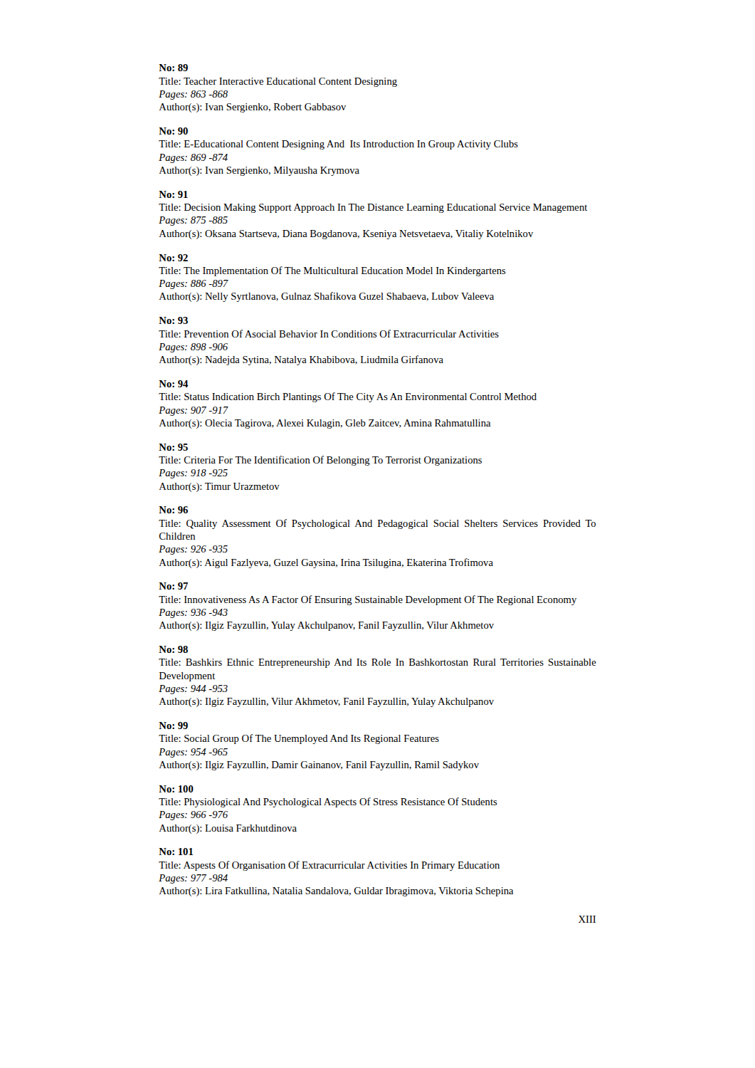No: 89
Title: Teacher Interactive Educational Content Designing
Pages: 863 -868
Author(s): Ivan Sergienko, Robert Gabbasov
No: 90
Title: E-Educational Content Designing And Its Introduction In Group Activity Clubs
Pages: 869 -874
Author(s): Ivan Sergienko, Milyausha Krymova
No: 91
Title: Decision Making Support Approach In The Distance Learning Educational Service Management
Pages: 875 -885
Author(s): Oksana Startseva, Diana Bogdanova, Kseniya Netsvetaeva, Vitaliy Kotelnikov
No: 92
Title: The Implementation Of The Multicultural Education Model In Kindergartens
Pages: 886 -897
Author(s): Nelly Syrtlanova, Gulnaz Shafikova Guzel Shabaeva, Lubov Valeeva
No: 93
Title: Prevention Of Asocial Behavior In Conditions Of Extracurricular Activities
Pages: 898 -906
Author(s): Nadejda Sytina, Natalya Khabibova, Liudmila Girfanova
No: 94
Title: Status Indication Birch Plantings Of The City As An Environmental Control Method
Pages: 907 -917
Author(s): Olecia Tagirova, Alexei Kulagin, Gleb Zaitcev, Amina Rahmatullina
No: 95
Title: Criteria For The Identification Of Belonging To Terrorist Organizations
Pages: 918 -925
Author(s): Timur Urazmetov
No: 96
Title: Quality Assessment Of Psychological And Pedagogical Social Shelters Services Provided To Children
Pages: 926 -935
Author(s): Aigul Fazlyeva, Guzel Gaysina, Irina Tsilugina, Ekaterina Trofimova
No: 97
Title: Innovativeness As A Factor Of Ensuring Sustainable Development Of The Regional Economy
Pages: 936 -943
Author(s): Ilgiz Fayzullin, Yulay Akchulpanov, Fanil Fayzullin, Vilur Akhmetov
No: 98
Title: Bashkirs Ethnic Entrepreneurship And Its Role In Bashkortostan Rural Territories Sustainable Development
Pages: 944 -953
Author(s): Ilgiz Fayzullin, Vilur Akhmetov, Fanil Fayzullin, Yulay Akchulpanov
No: 99
Title: Social Group Of The Unemployed And Its Regional Features
Pages: 954 -965
Author(s): Ilgiz Fayzullin, Damir Gainanov, Fanil Fayzullin, Ramil Sadykov
No: 100
Title: Physiological And Psychological Aspects Of Stress Resistance Of Students
Pages: 966 -976
Author(s): Louisa Farkhutdinova
No: 101
Title: Aspests Of Organisation Of Extracurricular Activities In Primary Education
Pages: 977 -984
Author(s): Lira Fatkullina, Natalia Sandalova, Guldar Ibragimova, Viktoria Schepina
XIII